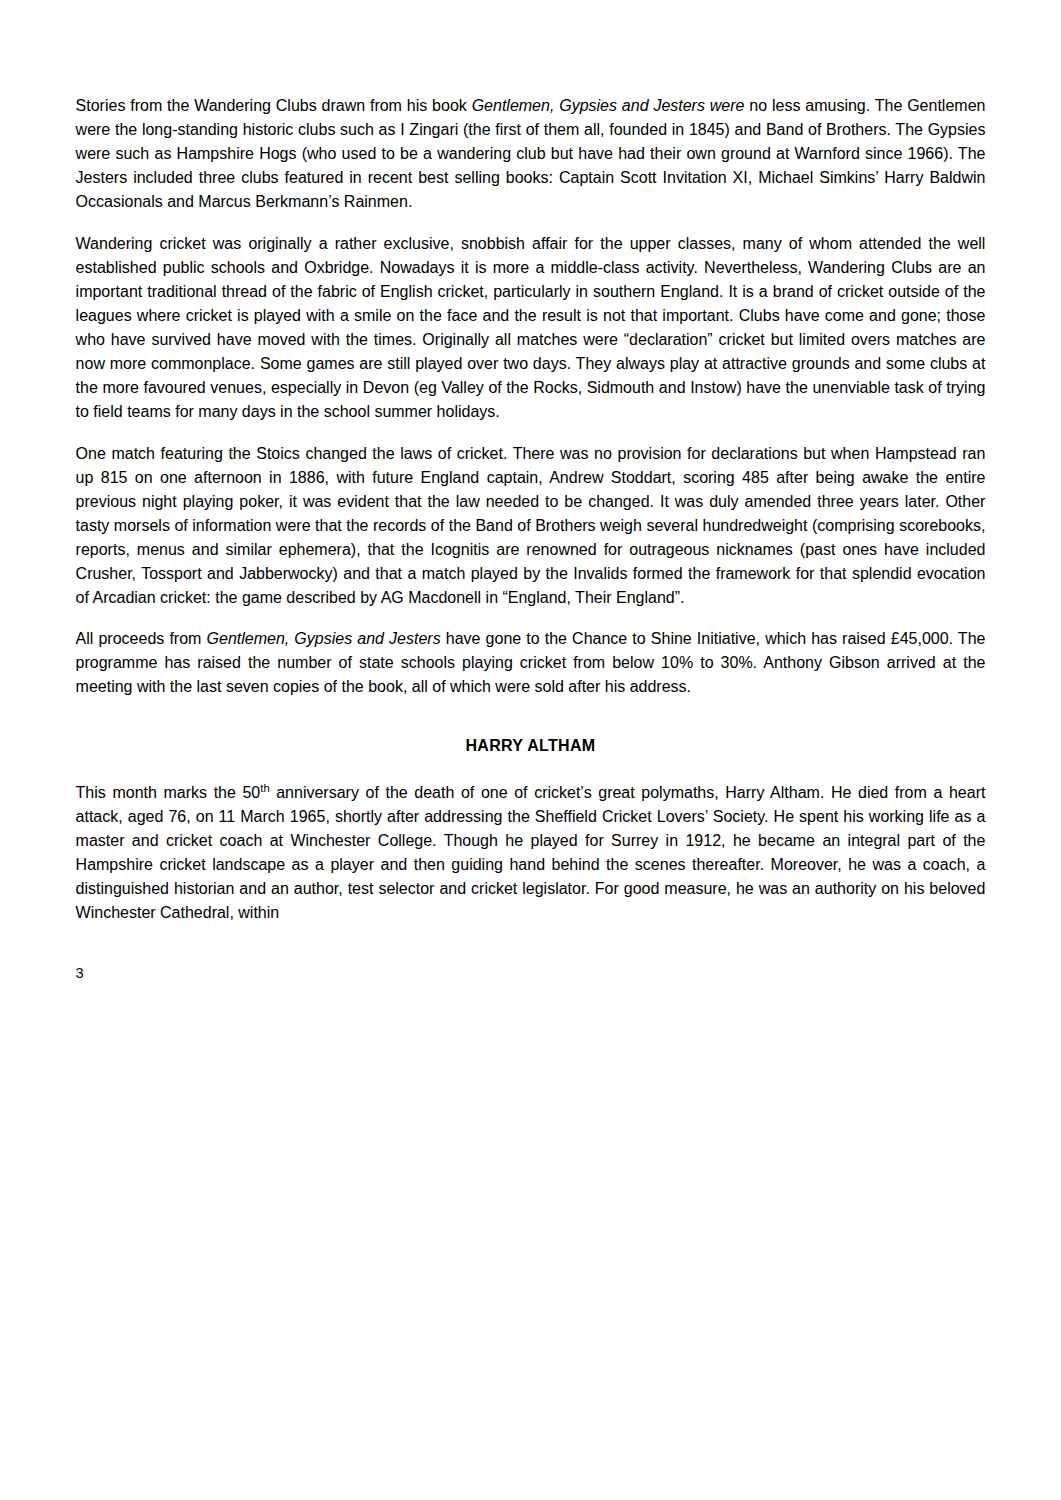Stories from the Wandering Clubs drawn from his book Gentlemen, Gypsies and Jesters were no less amusing. The Gentlemen were the long-standing historic clubs such as I Zingari (the first of them all, founded in 1845) and Band of Brothers. The Gypsies were such as Hampshire Hogs (who used to be a wandering club but have had their own ground at Warnford since 1966). The Jesters included three clubs featured in recent best selling books: Captain Scott Invitation XI, Michael Simkins’ Harry Baldwin Occasionals and Marcus Berkmann’s Rainmen.
Wandering cricket was originally a rather exclusive, snobbish affair for the upper classes, many of whom attended the well established public schools and Oxbridge. Nowadays it is more a middle-class activity. Nevertheless, Wandering Clubs are an important traditional thread of the fabric of English cricket, particularly in southern England. It is a brand of cricket outside of the leagues where cricket is played with a smile on the face and the result is not that important. Clubs have come and gone; those who have survived have moved with the times. Originally all matches were “declaration” cricket but limited overs matches are now more commonplace. Some games are still played over two days. They always play at attractive grounds and some clubs at the more favoured venues, especially in Devon (eg Valley of the Rocks, Sidmouth and Instow) have the unenviable task of trying to field teams for many days in the school summer holidays.
One match featuring the Stoics changed the laws of cricket. There was no provision for declarations but when Hampstead ran up 815 on one afternoon in 1886, with future England captain, Andrew Stoddart, scoring 485 after being awake the entire previous night playing poker, it was evident that the law needed to be changed. It was duly amended three years later. Other tasty morsels of information were that the records of the Band of Brothers weigh several hundredweight (comprising scorebooks, reports, menus and similar ephemera), that the Icognitis are renowned for outrageous nicknames (past ones have included Crusher, Tossport and Jabberwocky) and that a match played by the Invalids formed the framework for that splendid evocation of Arcadian cricket: the game described by AG Macdonell in “England, Their England”.
All proceeds from Gentlemen, Gypsies and Jesters have gone to the Chance to Shine Initiative, which has raised £45,000. The programme has raised the number of state schools playing cricket from below 10% to 30%. Anthony Gibson arrived at the meeting with the last seven copies of the book, all of which were sold after his address.
HARRY ALTHAM
This month marks the 50th anniversary of the death of one of cricket’s great polymaths, Harry Altham. He died from a heart attack, aged 76, on 11 March 1965, shortly after addressing the Sheffield Cricket Lovers’ Society. He spent his working life as a master and cricket coach at Winchester College. Though he played for Surrey in 1912, he became an integral part of the Hampshire cricket landscape as a player and then guiding hand behind the scenes thereafter. Moreover, he was a coach, a distinguished historian and an author, test selector and cricket legislator. For good measure, he was an authority on his beloved Winchester Cathedral, within
3